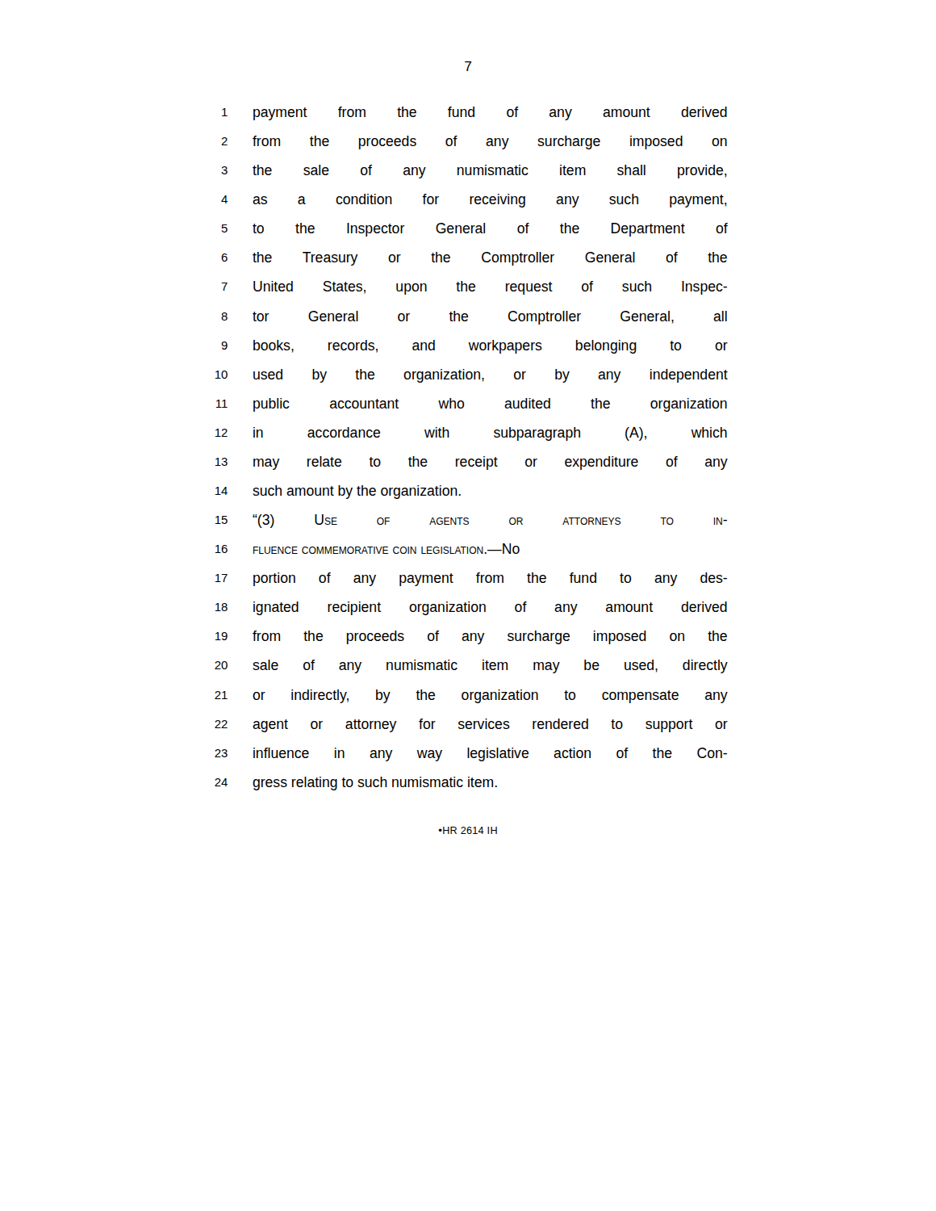7
payment from the fund of any amount derived
from the proceeds of any surcharge imposed on
the sale of any numismatic item shall provide,
as a condition for receiving any such payment,
to the Inspector General of the Department of
the Treasury or the Comptroller General of the
United States, upon the request of such Inspec-
tor General or the Comptroller General, all
books, records, and workpapers belonging to or
used by the organization, or by any independent
public accountant who audited the organization
in accordance with subparagraph (A), which
may relate to the receipt or expenditure of any
such amount by the organization.
“(3) Use of agents or attorneys to in-
fluence commemorative coin legislation.—No
portion of any payment from the fund to any des-
ignated recipient organization of any amount derived
from the proceeds of any surcharge imposed on the
sale of any numismatic item may be used, directly
or indirectly, by the organization to compensate any
agent or attorney for services rendered to support or
influence in any way legislative action of the Con-
gress relating to such numismatic item.
•HR 2614 IH